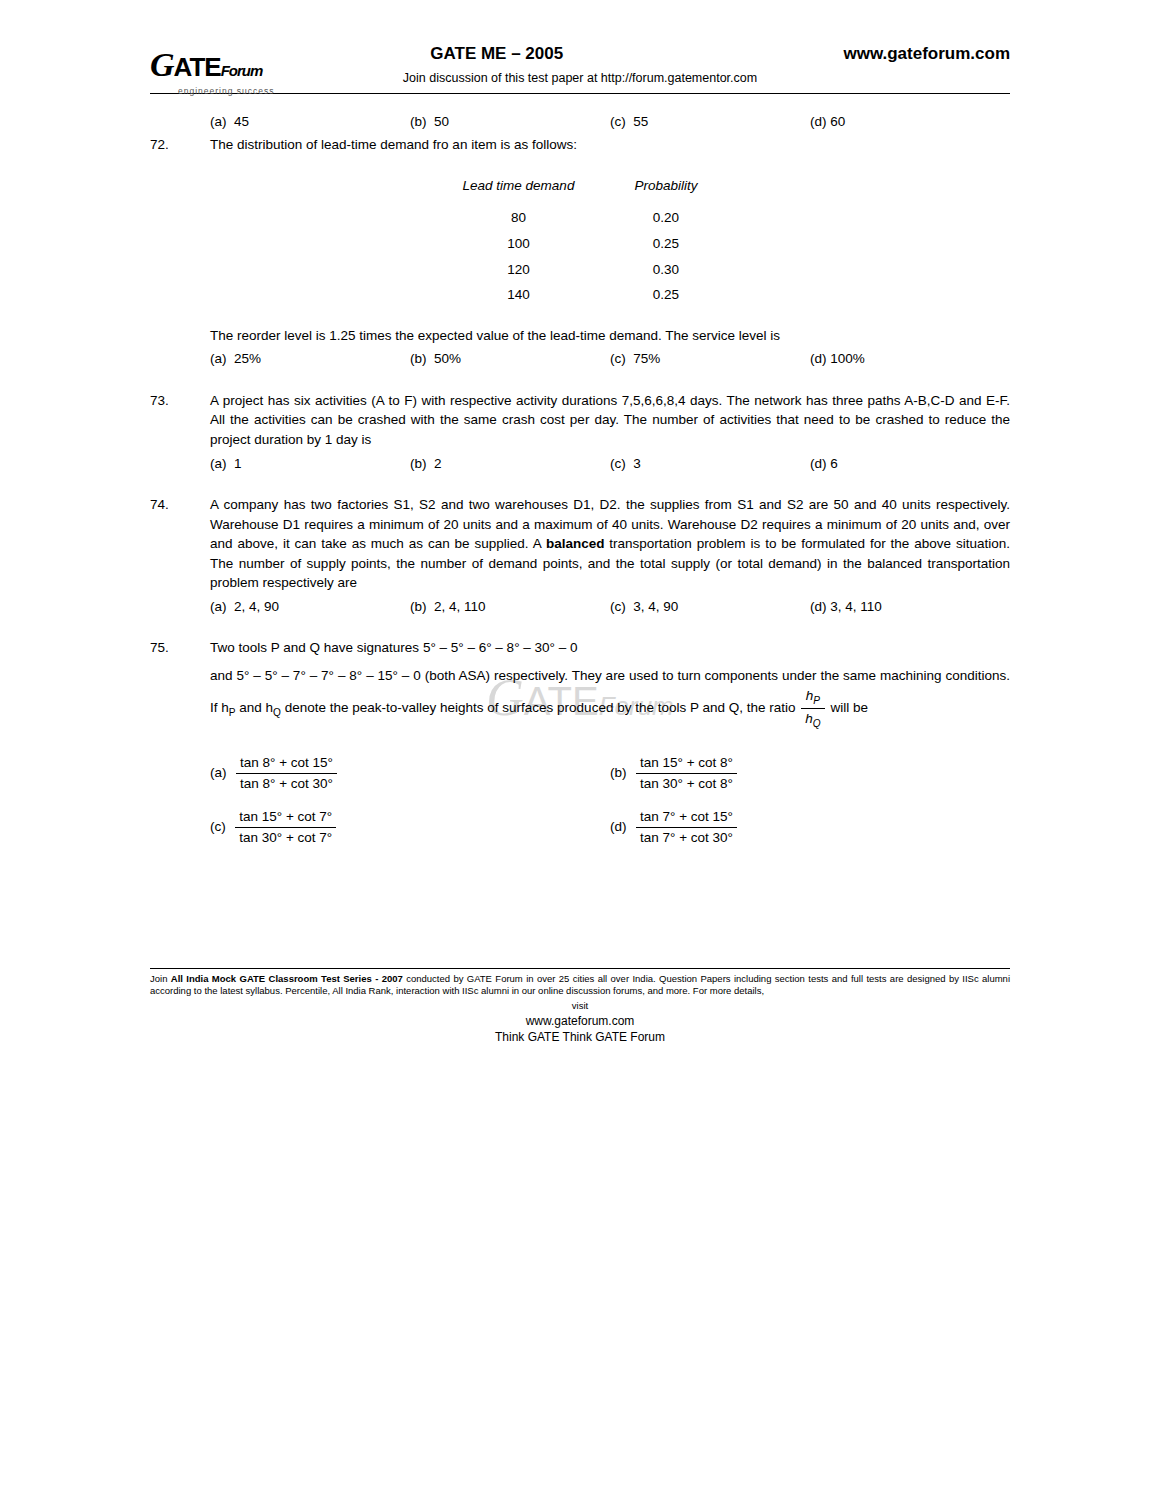GATEForum
engineering success
www.gateforum.com GATE ME – 2005
Join discussion of this test paper at http://forum.gatementor.com
(a) 45
(b) 50
(c) 55
(d) 60
72.
The distribution of lead-time demand fro an item is as follows:
| Lead time demand | Probability |
| --- | --- |
| 80 | 0.20 |
| 100 | 0.25 |
| 120 | 0.30 |
| 140 | 0.25 |
The reorder level is 1.25 times the expected value of the lead-time demand. The service level is
(a) 25%
(b) 50%
(c) 75%
(d) 100%
73.
A project has six activities (A to F) with respective activity durations 7,5,6,6,8,4 days. The network has three paths A-B,C-D and E-F. All the activities can be crashed with the same crash cost per day. The number of activities that need to be crashed to reduce the project duration by 1 day is
(a) 1
(b) 2
(c) 3
(d) 6
GATEForum
74.
A company has two factories S1, S2 and two warehouses D1, D2. the supplies from S1 and S2 are 50 and 40 units respectively. Warehouse D1 requires a minimum of 20 units and a maximum of 40 units. Warehouse D2 requires a minimum of 20 units and, over and above, it can take as much as can be supplied. A balanced transportation problem is to be formulated for the above situation. The number of supply points, the number of demand points, and the total supply (or total demand) in the balanced transportation problem respectively are
(a) 2, 4, 90
(b) 2, 4, 110
(c) 3, 4, 90
(d) 3, 4, 110
75.
Two tools P and Q have signatures 5° – 5° – 6° – 8° – 30° – 0
and 5° – 5° – 7° – 7° – 8° – 15° – 0 (both ASA) respectively. They are used to turn components under the same machining conditions. If hP and hQ denote the peak-to-valley heights of surfaces produced by the tools P and Q, the ratio hP hQ will be
(a) tan 8° + cot 15° tan 8° + cot 30°
(b) tan 15° + cot 8° tan 30° + cot 8°
(c) tan 15° + cot 7° tan 30° + cot 7°
(d) tan 7° + cot 15° tan 7° + cot 30°
Join All India Mock GATE Classroom Test Series - 2007 conducted by GATE Forum in over 25 cities all over India. Question Papers including section tests and full tests are designed by IISc alumni according to the latest syllabus. Percentile, All India Rank, interaction with IISc alumni in our online discussion forums, and more. For more details,
visit
www.gateforum.com
Think GATE Think GATE Forum